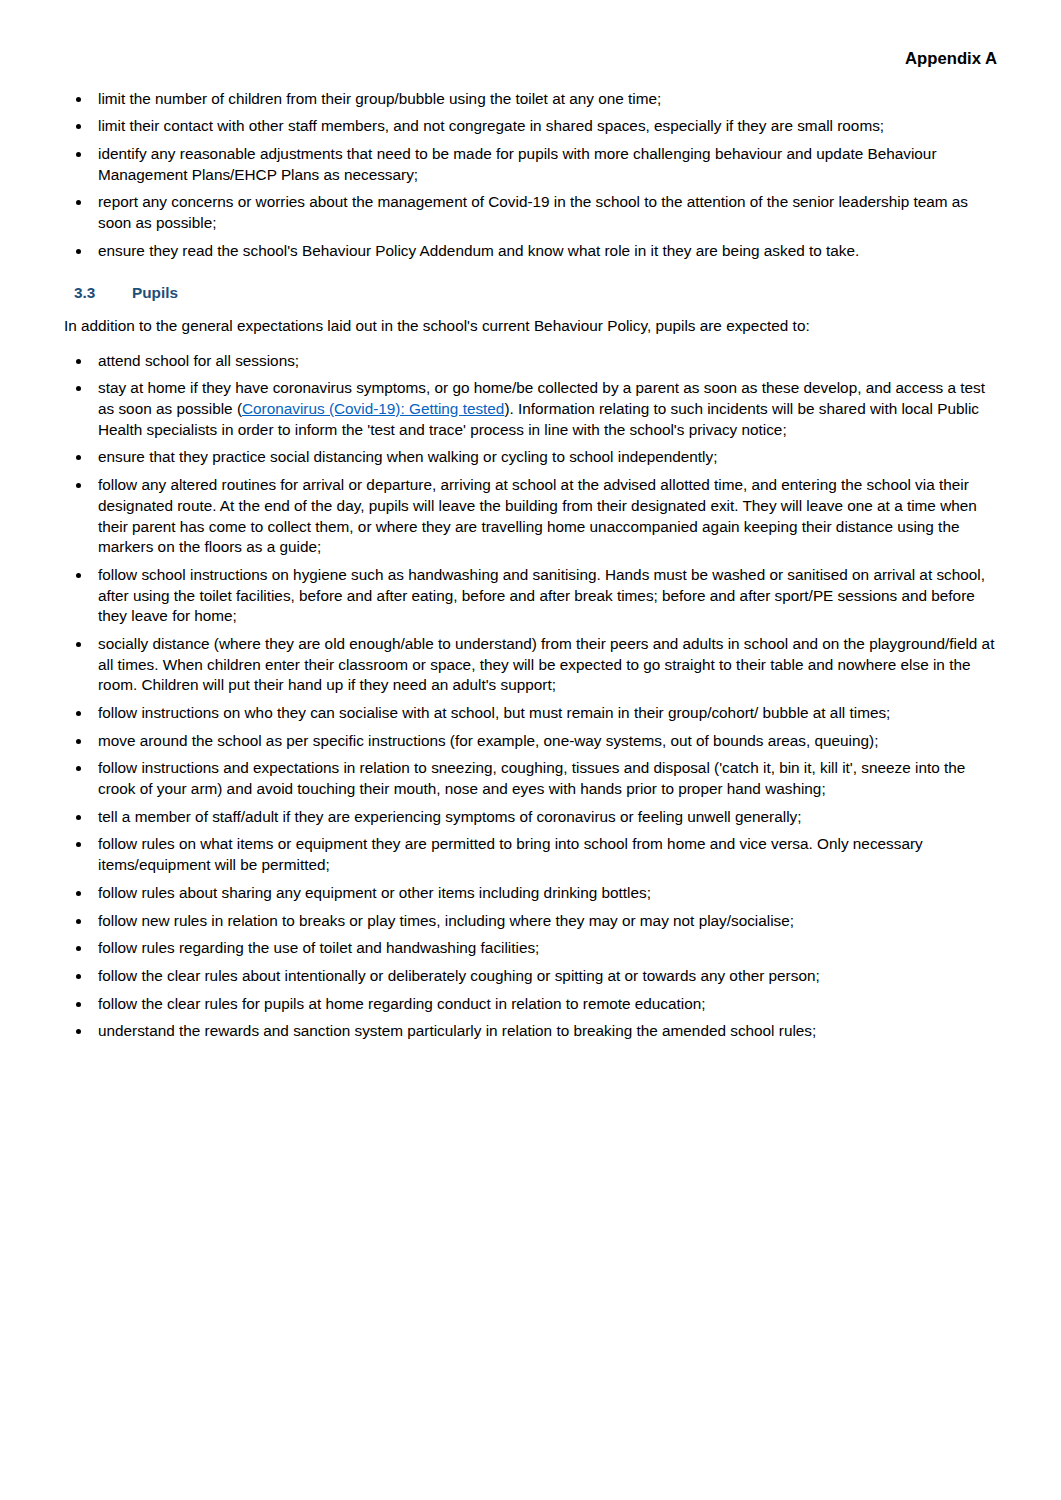Appendix A
limit the number of children from their group/bubble using the toilet at any one time;
limit their contact with other staff members, and not congregate in shared spaces, especially if they are small rooms;
identify any reasonable adjustments that need to be made for pupils with more challenging behaviour and update Behaviour Management Plans/EHCP Plans as necessary;
report any concerns or worries about the management of Covid-19 in the school to the attention of the senior leadership team as soon as possible;
ensure they read the school's Behaviour Policy Addendum and know what role in it they are being asked to take.
3.3 Pupils
In addition to the general expectations laid out in the school's current Behaviour Policy, pupils are expected to:
attend school for all sessions;
stay at home if they have coronavirus symptoms, or go home/be collected by a parent as soon as these develop, and access a test as soon as possible (Coronavirus (Covid-19): Getting tested). Information relating to such incidents will be shared with local Public Health specialists in order to inform the 'test and trace' process in line with the school's privacy notice;
ensure that they practice social distancing when walking or cycling to school independently;
follow any altered routines for arrival or departure, arriving at school at the advised allotted time, and entering the school via their designated route. At the end of the day, pupils will leave the building from their designated exit. They will leave one at a time when their parent has come to collect them, or where they are travelling home unaccompanied again keeping their distance using the markers on the floors as a guide;
follow school instructions on hygiene such as handwashing and sanitising. Hands must be washed or sanitised on arrival at school, after using the toilet facilities, before and after eating, before and after break times; before and after sport/PE sessions and before they leave for home;
socially distance (where they are old enough/able to understand) from their peers and adults in school and on the playground/field at all times. When children enter their classroom or space, they will be expected to go straight to their table and nowhere else in the room. Children will put their hand up if they need an adult's support;
follow instructions on who they can socialise with at school, but must remain in their group/cohort/ bubble at all times;
move around the school as per specific instructions (for example, one-way systems, out of bounds areas, queuing);
follow instructions and expectations in relation to sneezing, coughing, tissues and disposal ('catch it, bin it, kill it', sneeze into the crook of your arm) and avoid touching their mouth, nose and eyes with hands prior to proper hand washing;
tell a member of staff/adult if they are experiencing symptoms of coronavirus or feeling unwell generally;
follow rules on what items or equipment they are permitted to bring into school from home and vice versa. Only necessary items/equipment will be permitted;
follow rules about sharing any equipment or other items including drinking bottles;
follow new rules in relation to breaks or play times, including where they may or may not play/socialise;
follow rules regarding the use of toilet and handwashing facilities;
follow the clear rules about intentionally or deliberately coughing or spitting at or towards any other person;
follow the clear rules for pupils at home regarding conduct in relation to remote education;
understand the rewards and sanction system particularly in relation to breaking the amended school rules;